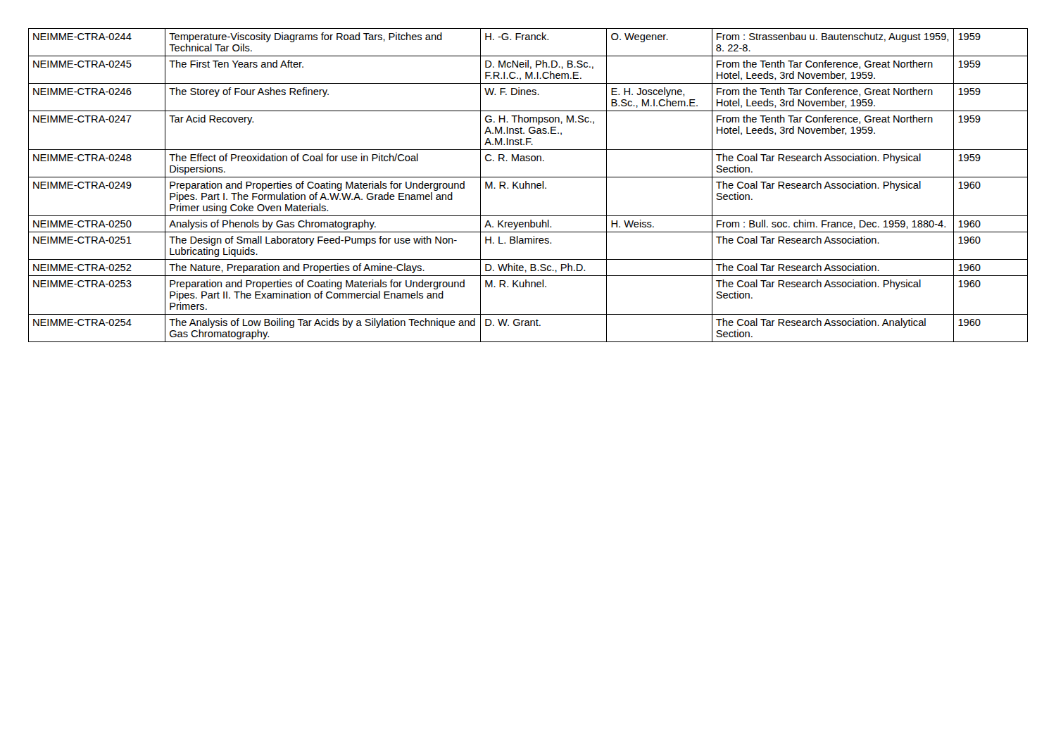| NEIMME-CTRA-0244 | Temperature-Viscosity Diagrams for Road Tars, Pitches and Technical Tar Oils. | H. -G. Franck. | O. Wegener. | From : Strassenbau u. Bautenschutz, August 1959, 8. 22-8. | 1959 |
| NEIMME-CTRA-0245 | The First Ten Years and After. | D. McNeil, Ph.D., B.Sc., F.R.I.C., M.I.Chem.E. | | From the Tenth Tar Conference, Great Northern Hotel, Leeds, 3rd November, 1959. | 1959 |
| NEIMME-CTRA-0246 | The Storey of Four Ashes Refinery. | W. F. Dines. | E. H. Joscelyne, B.Sc., M.I.Chem.E. | From the Tenth Tar Conference, Great Northern Hotel, Leeds, 3rd November, 1959. | 1959 |
| NEIMME-CTRA-0247 | Tar Acid Recovery. | G. H. Thompson, M.Sc., A.M.Inst. Gas.E., A.M.Inst.F. | | From the Tenth Tar Conference, Great Northern Hotel, Leeds, 3rd November, 1959. | 1959 |
| NEIMME-CTRA-0248 | The Effect of Preoxidation of Coal for use in Pitch/Coal Dispersions. | C. R. Mason. | | The Coal Tar Research Association. Physical Section. | 1959 |
| NEIMME-CTRA-0249 | Preparation and Properties of Coating Materials for Underground Pipes. Part I. The Formulation of A.W.W.A. Grade Enamel and Primer using Coke Oven Materials. | M. R. Kuhnel. | | The Coal Tar Research Association. Physical Section. | 1960 |
| NEIMME-CTRA-0250 | Analysis of Phenols by Gas Chromatography. | A. Kreyenbuhl. | H. Weiss. | From : Bull. soc. chim. France, Dec. 1959, 1880-4. | 1960 |
| NEIMME-CTRA-0251 | The Design of Small Laboratory Feed-Pumps for use with Non-Lubricating Liquids. | H. L. Blamires. | | The Coal Tar Research Association. | 1960 |
| NEIMME-CTRA-0252 | The Nature, Preparation and Properties of Amine-Clays. | D. White, B.Sc., Ph.D. | | The Coal Tar Research Association. | 1960 |
| NEIMME-CTRA-0253 | Preparation and Properties of Coating Materials for Underground Pipes. Part II. The Examination of Commercial Enamels and Primers. | M. R. Kuhnel. | | The Coal Tar Research Association. Physical Section. | 1960 |
| NEIMME-CTRA-0254 | The Analysis of Low Boiling Tar Acids by a Silylation Technique and Gas Chromatography. | D. W. Grant. | | The Coal Tar Research Association. Analytical Section. | 1960 |